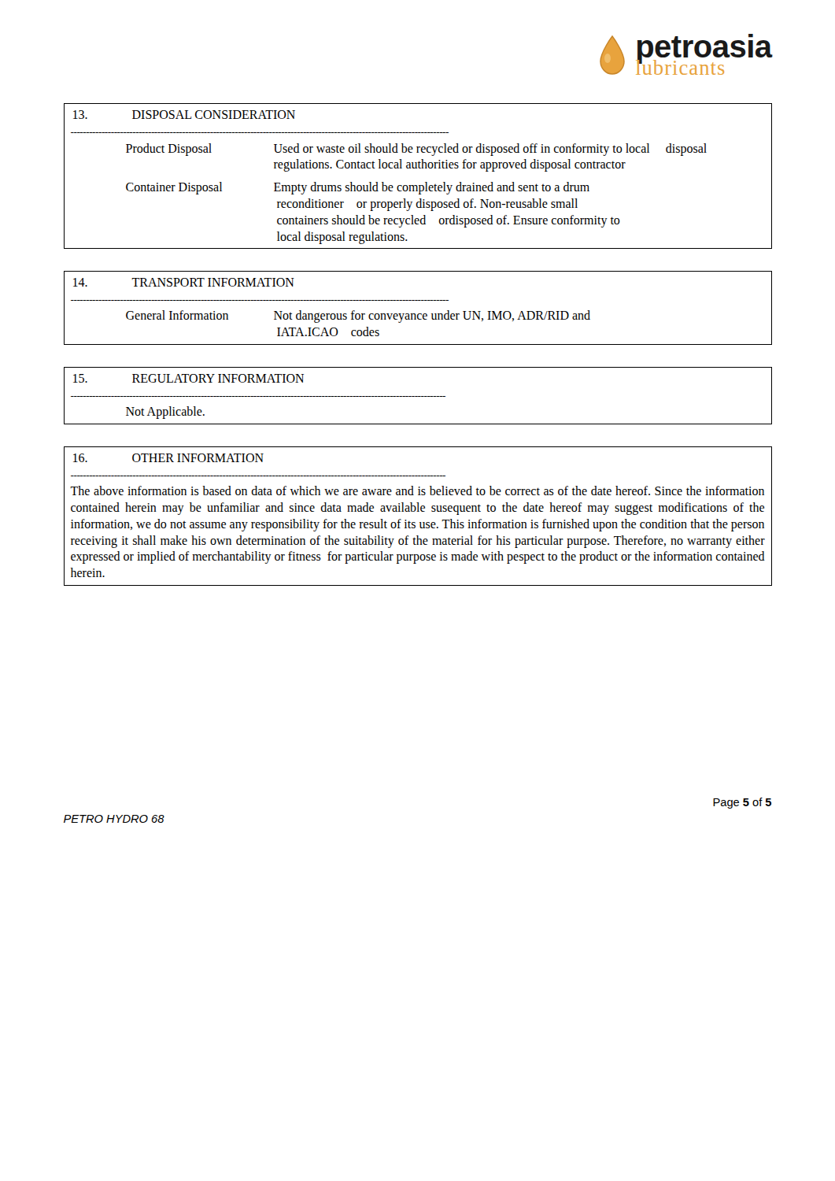petroasia
lubricants
| 13. | DISPOSAL CONSIDERATION |
| -------------------------------------------------------------------------------------------------------------------------- |
| | Product Disposal | Used or waste oil should be recycled or disposed off in conformity to local disposal regulations. Contact local authorities for approved disposal contractor |
| | Container Disposal | Empty drums should be completely drained and sent to a drum reconditioner or properly disposed of. Non-reusable small containers should be recycled ordisposed of. Ensure conformity to local disposal regulations. |
| 14. | TRANSPORT INFORMATION |
| -------------------------------------------------------------------------------------------------------------------------- |
| | General Information | Not dangerous for conveyance under UN, IMO, ADR/RID and IATA.ICAO codes |
| 15. | REGULATORY INFORMATION |
| ------------------------------------------------------------------------------------------------------------------------- |
| | Not Applicable. |
| 16. | OTHER INFORMATION |
| ------------------------------------------------------------------------------------------------------------------------- |
| The above information is based on data of which we are aware and is believed to be correct as of the date hereof. Since the information contained herein may be unfamiliar and since data made available susequent to the date hereof may suggest modifications of the information, we do not assume any responsibility for the result of its use. This information is furnished upon the condition that the person receiving it shall make his own determination of the suitability of the material for his particular purpose. Therefore, no warranty either expressed or implied of merchantability or fitness for particular purpose is made with pespect to the product or the information contained herein. |
Page 5 of 5
PETRO HYDRO 68